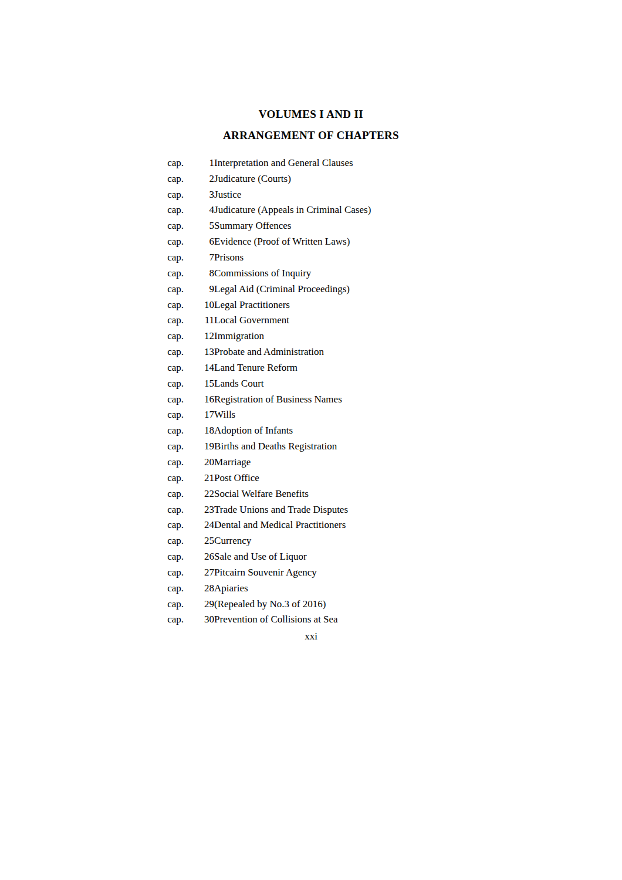VOLUMES I AND II
ARRANGEMENT OF CHAPTERS
| cap. | 1 | Interpretation and General Clauses |
| cap. | 2 | Judicature (Courts) |
| cap. | 3 | Justice |
| cap. | 4 | Judicature (Appeals in Criminal Cases) |
| cap. | 5 | Summary Offences |
| cap. | 6 | Evidence (Proof of Written Laws) |
| cap. | 7 | Prisons |
| cap. | 8 | Commissions of Inquiry |
| cap. | 9 | Legal Aid (Criminal Proceedings) |
| cap. | 10 | Legal Practitioners |
| cap. | 11 | Local Government |
| cap. | 12 | Immigration |
| cap. | 13 | Probate and Administration |
| cap. | 14 | Land Tenure Reform |
| cap. | 15 | Lands Court |
| cap. | 16 | Registration of Business Names |
| cap. | 17 | Wills |
| cap. | 18 | Adoption of Infants |
| cap. | 19 | Births and Deaths Registration |
| cap. | 20 | Marriage |
| cap. | 21 | Post Office |
| cap. | 22 | Social Welfare Benefits |
| cap. | 23 | Trade Unions and Trade Disputes |
| cap. | 24 | Dental and Medical Practitioners |
| cap. | 25 | Currency |
| cap. | 26 | Sale and Use of Liquor |
| cap. | 27 | Pitcairn Souvenir Agency |
| cap. | 28 | Apiaries |
| cap. | 29 | (Repealed by No.3 of 2016) |
| cap. | 30 | Prevention of Collisions at Sea |
xxi